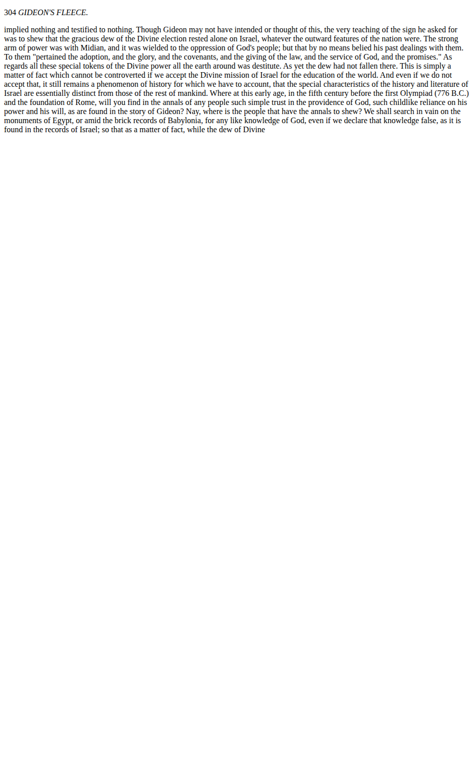304 GIDEON'S FLEECE.
implied nothing and testified to nothing. Though Gideon may not have intended or thought of this, the very teaching of the sign he asked for was to shew that the gracious dew of the Divine election rested alone on Israel, whatever the outward features of the nation were. The strong arm of power was with Midian, and it was wielded to the oppression of God's people; but that by no means belied his past dealings with them. To them "pertained the adoption, and the glory, and the covenants, and the giving of the law, and the service of God, and the promises." As regards all these special tokens of the Divine power all the earth around was destitute. As yet the dew had not fallen there. This is simply a matter of fact which cannot be controverted if we accept the Divine mission of Israel for the education of the world. And even if we do not accept that, it still remains a phenomenon of history for which we have to account, that the special characteristics of the history and literature of Israel are essentially distinct from those of the rest of mankind. Where at this early age, in the fifth century before the first Olympiad (776 B.C.) and the foundation of Rome, will you find in the annals of any people such simple trust in the providence of God, such childlike reliance on his power and his will, as are found in the story of Gideon? Nay, where is the people that have the annals to shew? We shall search in vain on the monuments of Egypt, or amid the brick records of Babylonia, for any like knowledge of God, even if we declare that knowledge false, as it is found in the records of Israel; so that as a matter of fact, while the dew of Divine